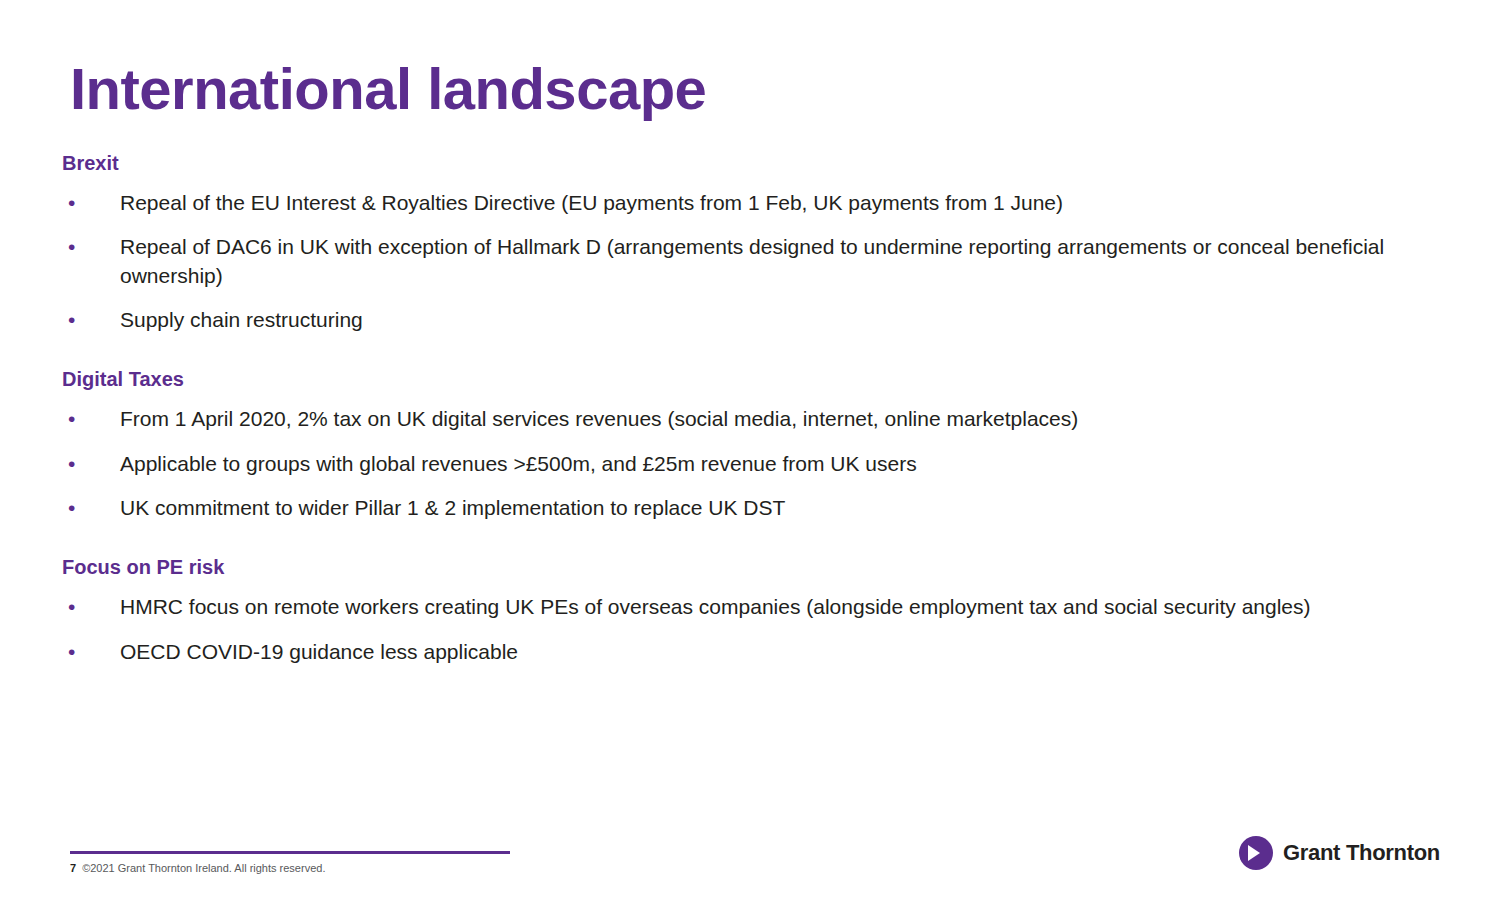International landscape
Brexit
Repeal of the EU Interest & Royalties Directive (EU payments from 1 Feb, UK payments from 1 June)
Repeal of DAC6 in UK with exception of Hallmark D (arrangements designed to undermine reporting arrangements or conceal beneficial ownership)
Supply chain restructuring
Digital Taxes
From 1 April 2020, 2% tax on UK digital services revenues (social media, internet, online marketplaces)
Applicable to groups with global revenues >£500m, and £25m revenue from UK users
UK commitment to wider Pillar 1 & 2 implementation to replace UK DST
Focus on PE risk
HMRC focus on remote workers creating UK PEs of overseas companies (alongside employment tax and social security angles)
OECD COVID-19 guidance less applicable
7©2021 Grant Thornton Ireland. All rights reserved.
Grant Thornton